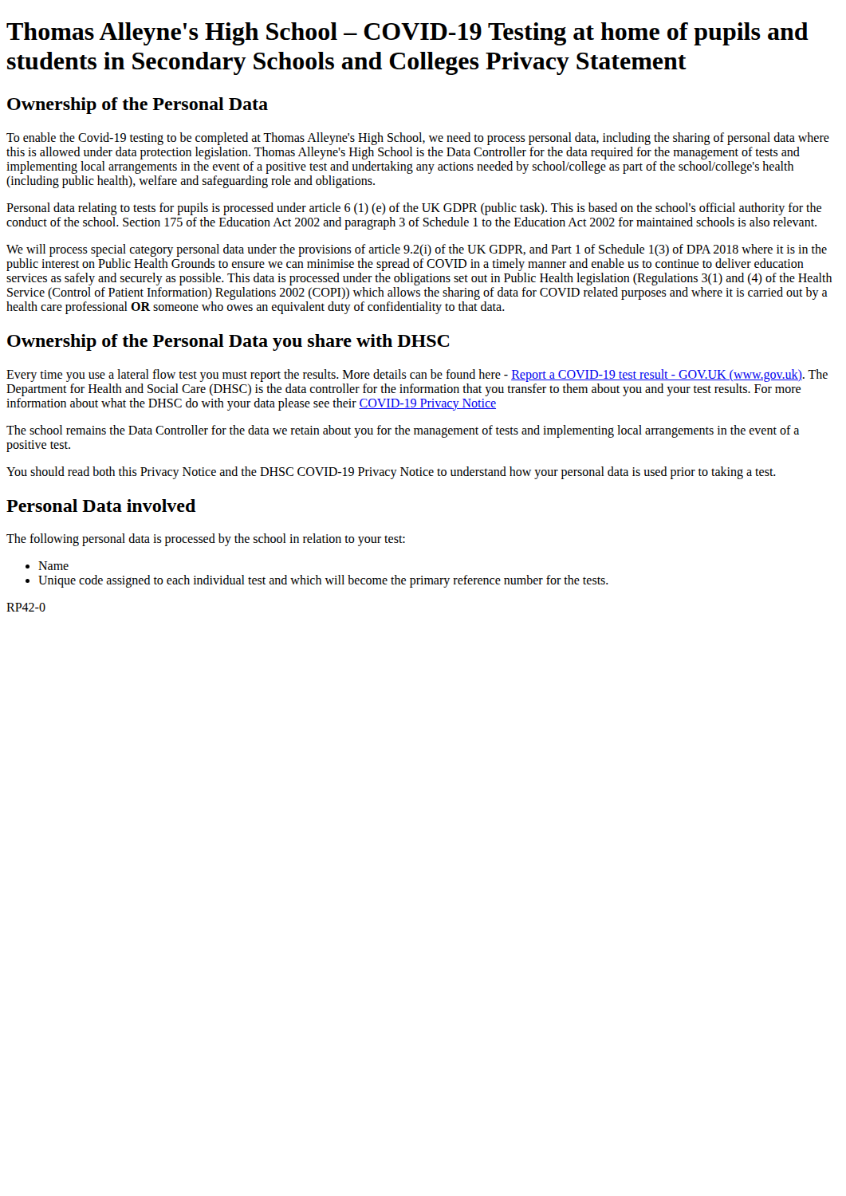Thomas Alleyne's High School – COVID-19 Testing at home of pupils and students in Secondary Schools and Colleges Privacy Statement
Ownership of the Personal Data
To enable the Covid-19 testing to be completed at Thomas Alleyne's High School, we need to process personal data, including the sharing of personal data where this is allowed under data protection legislation. Thomas Alleyne's High School is the Data Controller for the data required for the management of tests and implementing local arrangements in the event of a positive test and undertaking any actions needed by school/college as part of the school/college's health (including public health), welfare and safeguarding role and obligations.
Personal data relating to tests for pupils is processed under article 6 (1) (e) of the UK GDPR (public task). This is based on the school's official authority for the conduct of the school. Section 175 of the Education Act 2002 and paragraph 3 of Schedule 1 to the Education Act 2002 for maintained schools is also relevant.
We will process special category personal data under the provisions of article 9.2(i) of the UK GDPR, and Part 1 of Schedule 1(3) of DPA 2018 where it is in the public interest on Public Health Grounds to ensure we can minimise the spread of COVID in a timely manner and enable us to continue to deliver education services as safely and securely as possible. This data is processed under the obligations set out in Public Health legislation (Regulations 3(1) and (4) of the Health Service (Control of Patient Information) Regulations 2002 (COPI)) which allows the sharing of data for COVID related purposes and where it is carried out by a health care professional OR someone who owes an equivalent duty of confidentiality to that data.
Ownership of the Personal Data you share with DHSC
Every time you use a lateral flow test you must report the results. More details can be found here - Report a COVID-19 test result - GOV.UK (www.gov.uk). The Department for Health and Social Care (DHSC) is the data controller for the information that you transfer to them about you and your test results. For more information about what the DHSC do with your data please see their COVID-19 Privacy Notice
The school remains the Data Controller for the data we retain about you for the management of tests and implementing local arrangements in the event of a positive test.
You should read both this Privacy Notice and the DHSC COVID-19 Privacy Notice to understand how your personal data is used prior to taking a test.
Personal Data involved
The following personal data is processed by the school in relation to your test:
Name
Unique code assigned to each individual test and which will become the primary reference number for the tests.
RP42-0